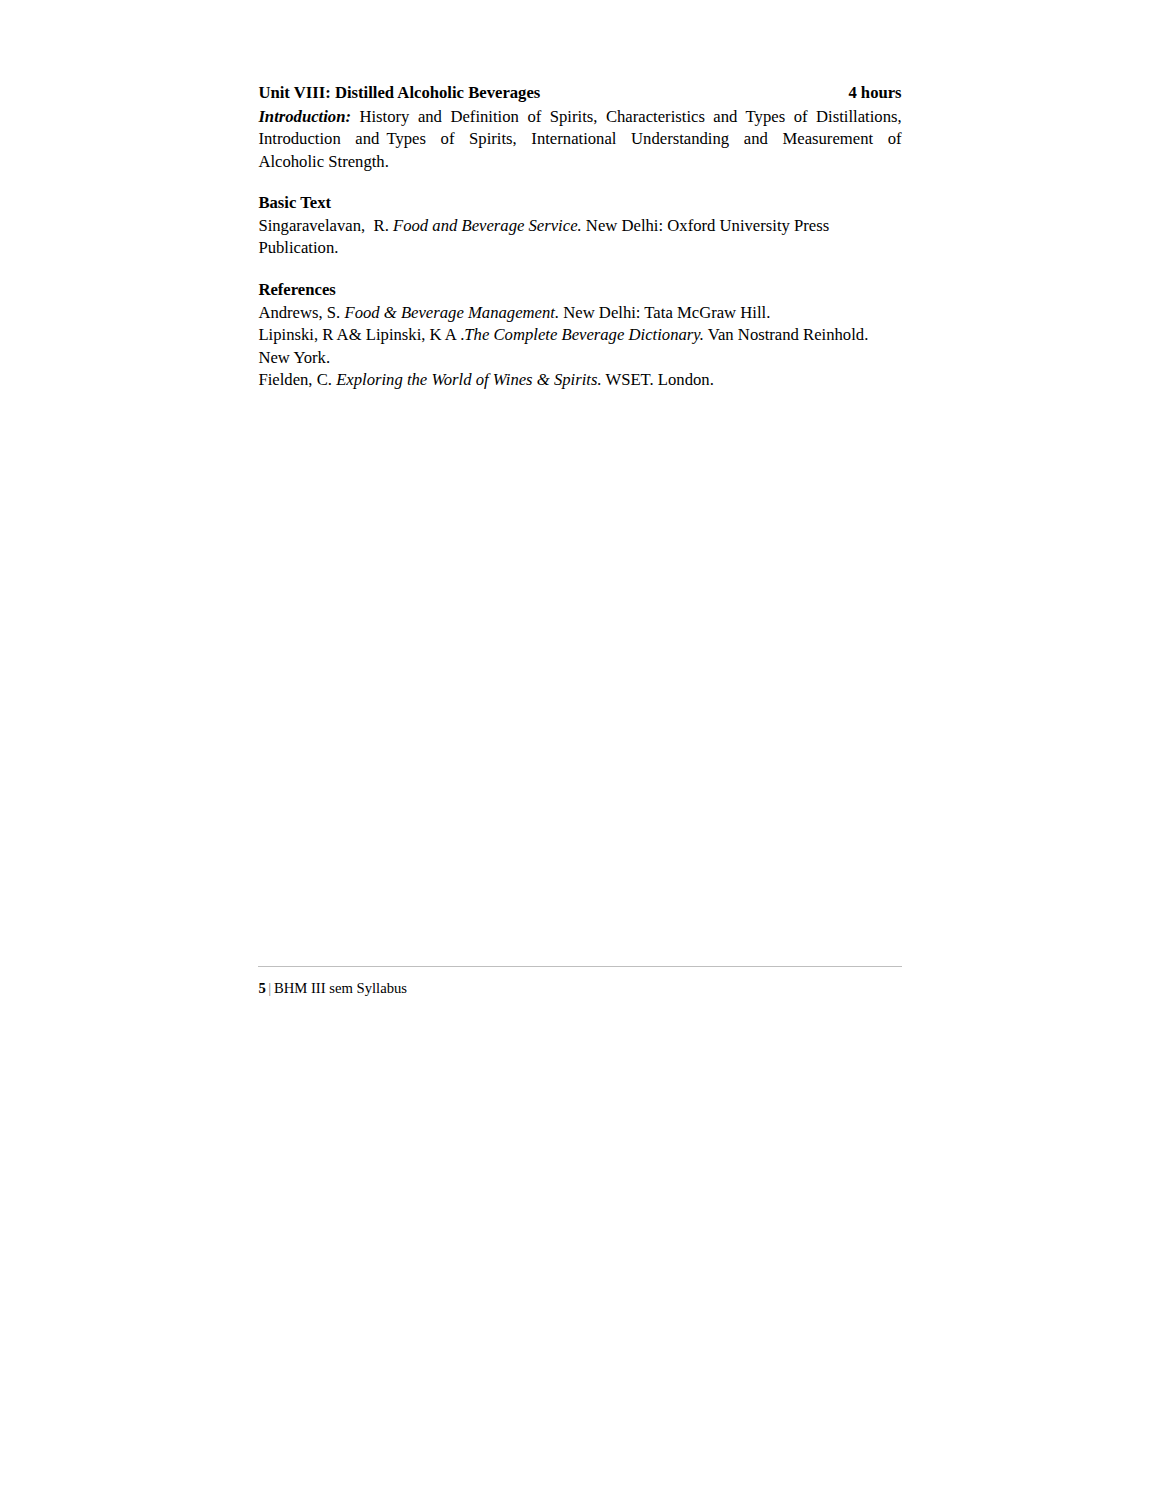Unit VIII: Distilled Alcoholic Beverages 4 hours
Introduction: History and Definition of Spirits, Characteristics and Types of Distillations, Introduction and Types of Spirits, International Understanding and Measurement of Alcoholic Strength.
Basic Text
Singaravelavan, R. Food and Beverage Service. New Delhi: Oxford University Press Publication.
References
Andrews, S. Food & Beverage Management. New Delhi: Tata McGraw Hill.
Lipinski, R A& Lipinski, K A .The Complete Beverage Dictionary. Van Nostrand Reinhold. New York.
Fielden, C. Exploring the World of Wines & Spirits. WSET. London.
5|BHM III sem Syllabus